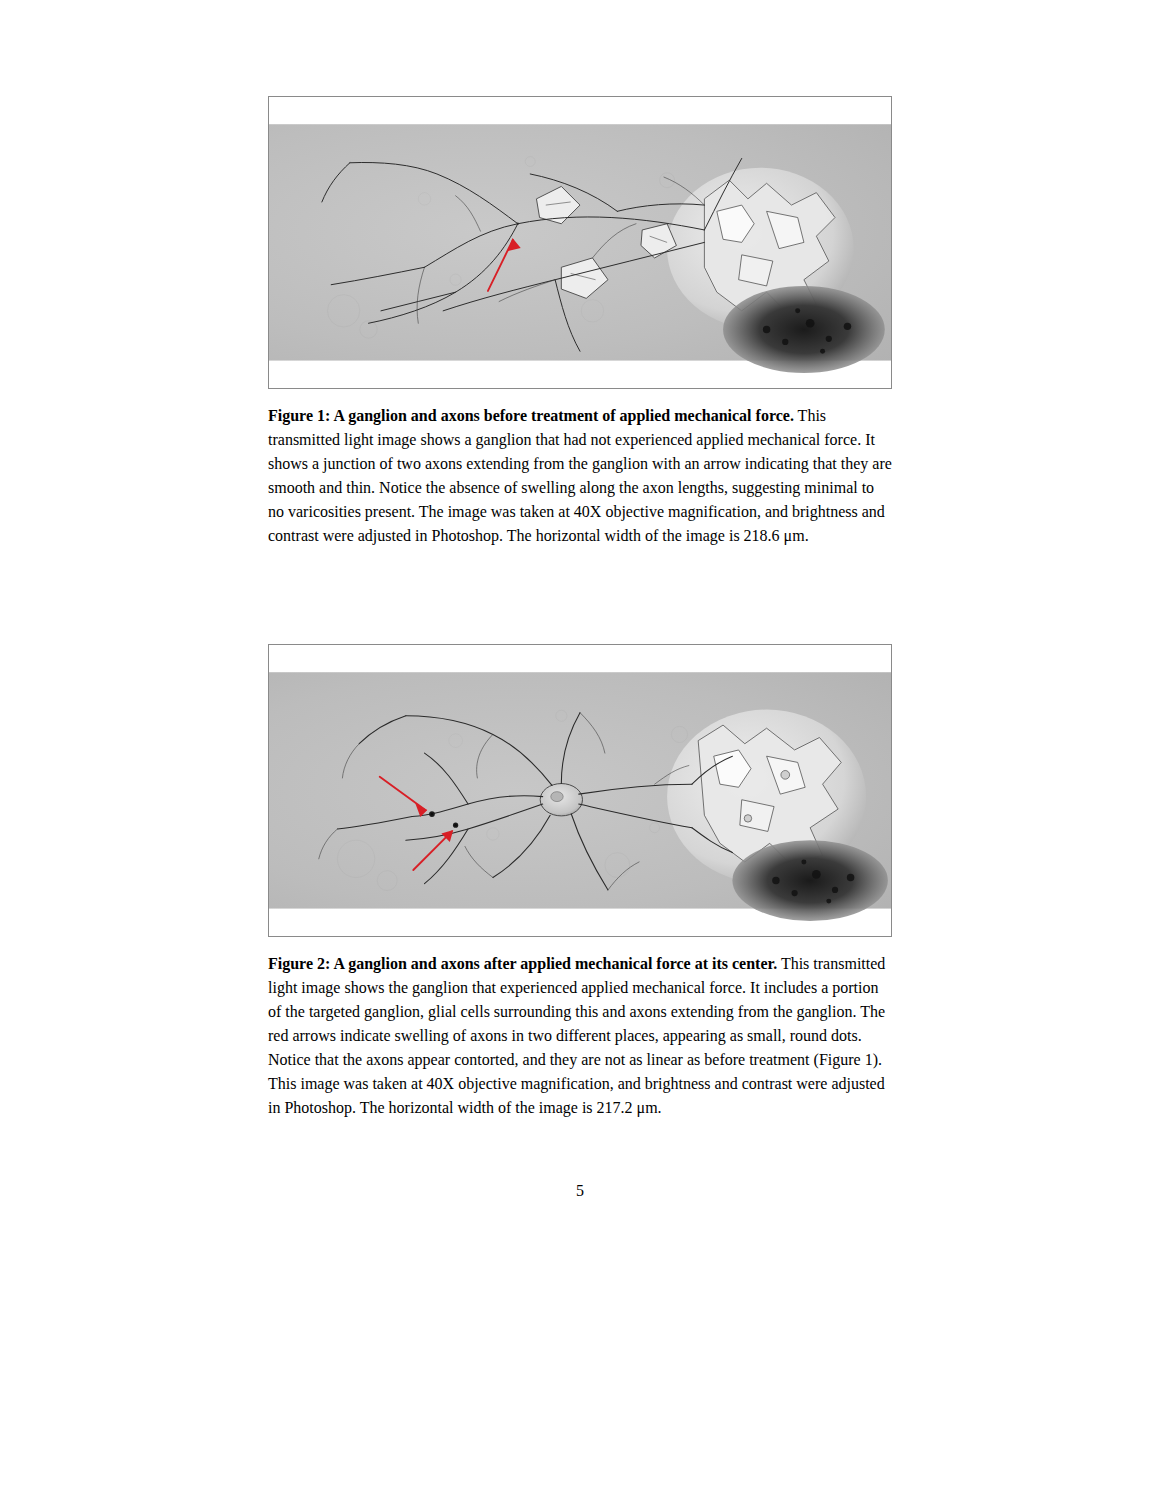Figure 1: A ganglion and axons before treatment of applied mechanical force. This transmitted light image shows a ganglion that had not experienced applied mechanical force. It shows a junction of two axons extending from the ganglion with an arrow indicating that they are smooth and thin. Notice the absence of swelling along the axon lengths, suggesting minimal to no varicosities present. The image was taken at 40X objective magnification, and brightness and contrast were adjusted in Photoshop. The horizontal width of the image is 218.6 μm.
Figure 2: A ganglion and axons after applied mechanical force at its center. This transmitted light image shows the ganglion that experienced applied mechanical force. It includes a portion of the targeted ganglion, glial cells surrounding this and axons extending from the ganglion. The red arrows indicate swelling of axons in two different places, appearing as small, round dots. Notice that the axons appear contorted, and they are not as linear as before treatment (Figure 1). This image was taken at 40X objective magnification, and brightness and contrast were adjusted in Photoshop. The horizontal width of the image is 217.2 μm.
5